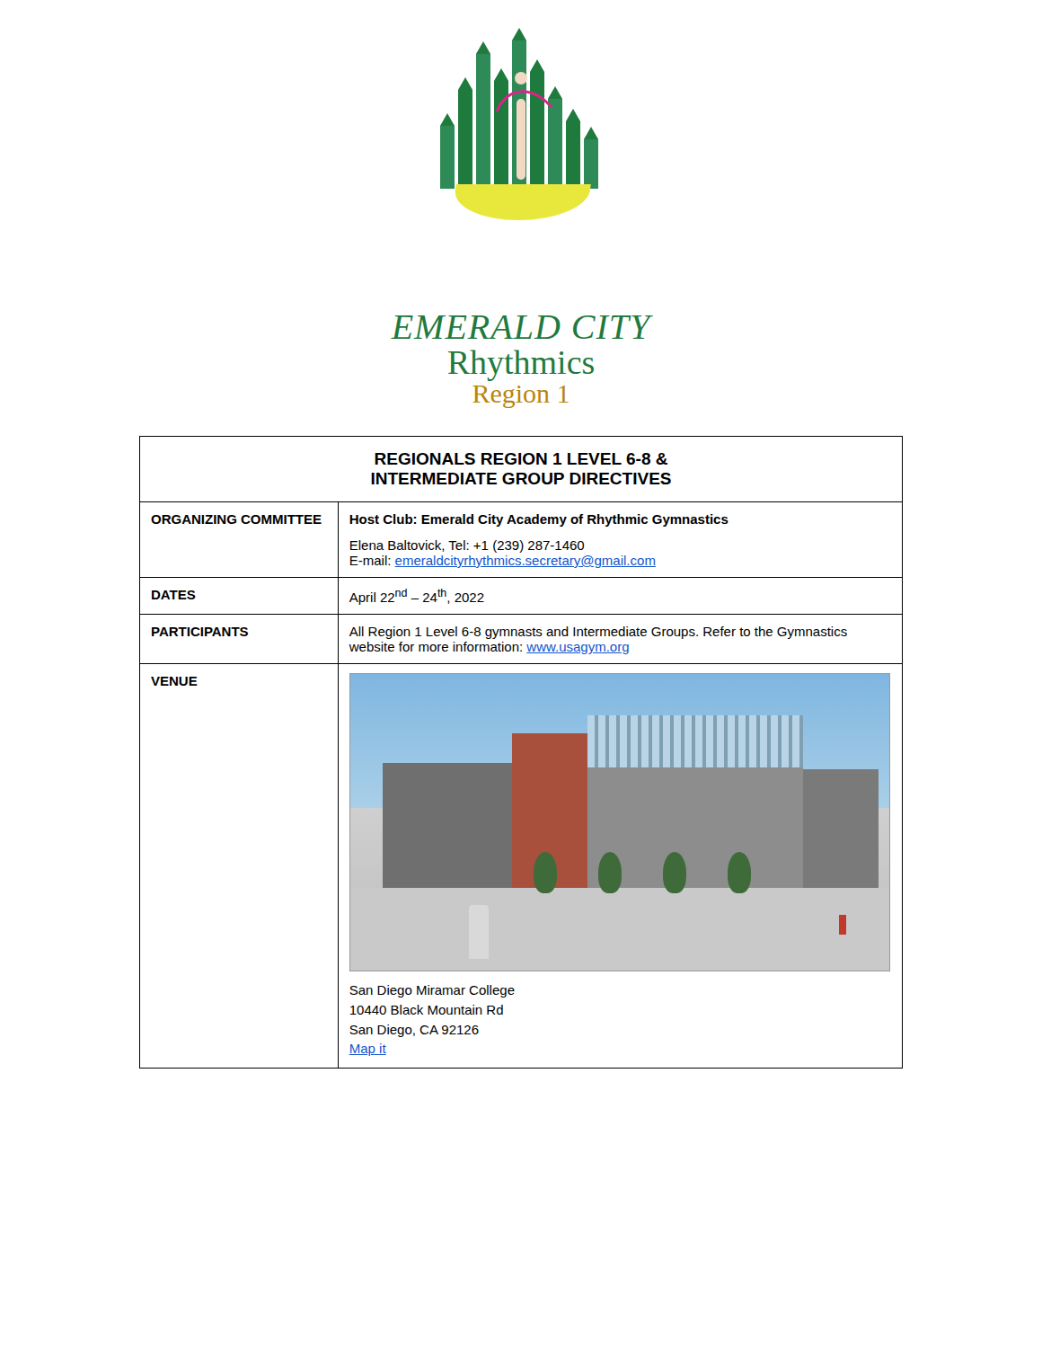EMERALD CITY
Rhythmics
Region 1
| REGIONALS REGION 1 LEVEL 6-8 & INTERMEDIATE GROUP DIRECTIVES |
| --- |
| Organizing Committee | Host Club: Emerald City Academy of Rhythmic Gymnastics Elena Baltovick, Tel: +1 (239) 287-1460 E-mail: emeraldcityrhythmics.secretary@gmail.com |
| Dates | April 22 nd – 24 th , 2022 |
| Participants | All Region 1 Level 6-8 gymnasts and Intermediate Groups. Refer to the Gymnastics website for more information: www.usagym.org |
| Venue | San Diego Miramar College 10440 Black Mountain Rd San Diego, CA 92126 Map it |